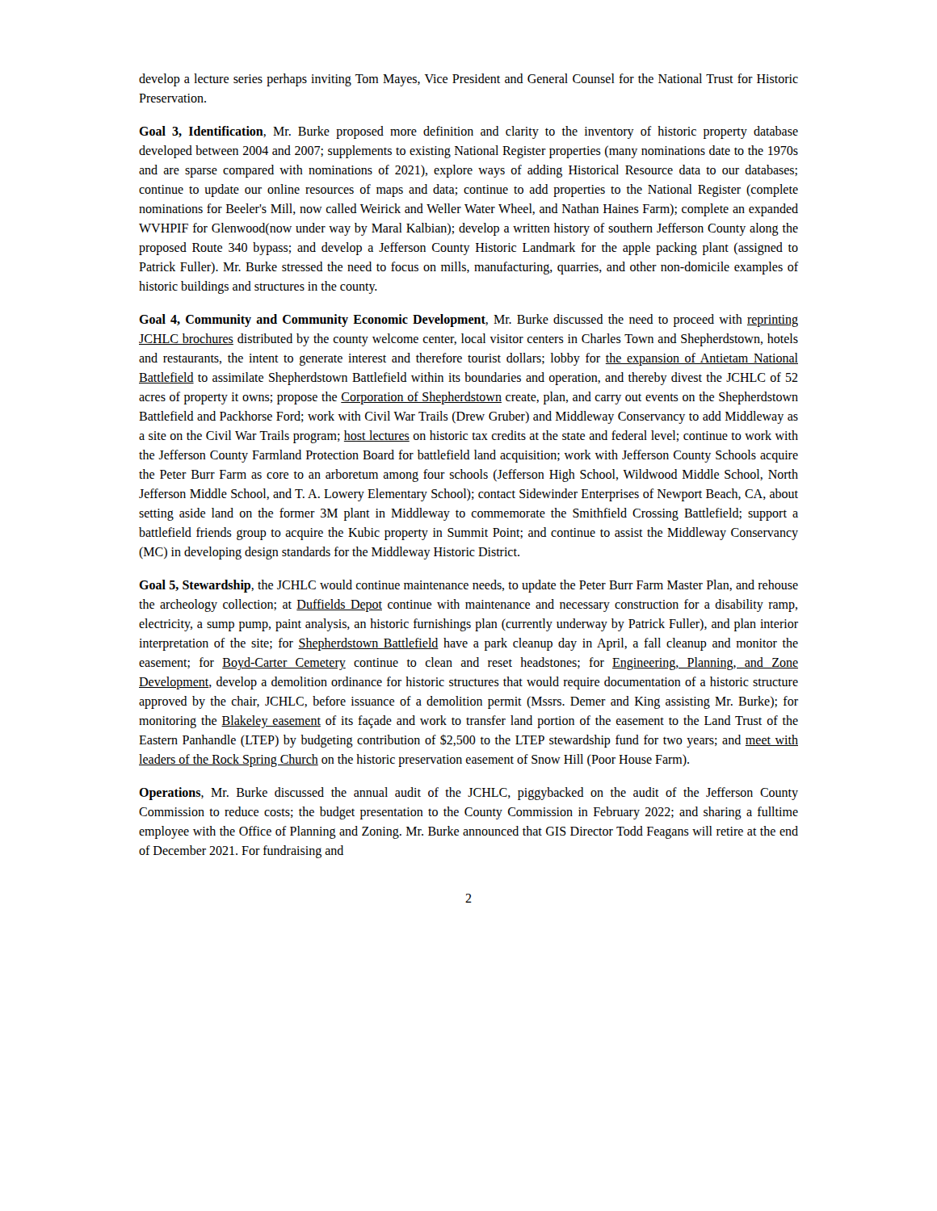develop a lecture series perhaps inviting Tom Mayes, Vice President and General Counsel for the National Trust for Historic Preservation.
Goal 3, Identification, Mr. Burke proposed more definition and clarity to the inventory of historic property database developed between 2004 and 2007; supplements to existing National Register properties (many nominations date to the 1970s and are sparse compared with nominations of 2021), explore ways of adding Historical Resource data to our databases; continue to update our online resources of maps and data; continue to add properties to the National Register (complete nominations for Beeler's Mill, now called Weirick and Weller Water Wheel, and Nathan Haines Farm); complete an expanded WVHPIF for Glenwood(now under way by Maral Kalbian); develop a written history of southern Jefferson County along the proposed Route 340 bypass; and develop a Jefferson County Historic Landmark for the apple packing plant (assigned to Patrick Fuller). Mr. Burke stressed the need to focus on mills, manufacturing, quarries, and other non-domicile examples of historic buildings and structures in the county.
Goal 4, Community and Community Economic Development, Mr. Burke discussed the need to proceed with reprinting JCHLC brochures distributed by the county welcome center, local visitor centers in Charles Town and Shepherdstown, hotels and restaurants, the intent to generate interest and therefore tourist dollars; lobby for the expansion of Antietam National Battlefield to assimilate Shepherdstown Battlefield within its boundaries and operation, and thereby divest the JCHLC of 52 acres of property it owns; propose the Corporation of Shepherdstown create, plan, and carry out events on the Shepherdstown Battlefield and Packhorse Ford; work with Civil War Trails (Drew Gruber) and Middleway Conservancy to add Middleway as a site on the Civil War Trails program; host lectures on historic tax credits at the state and federal level; continue to work with the Jefferson County Farmland Protection Board for battlefield land acquisition; work with Jefferson County Schools acquire the Peter Burr Farm as core to an arboretum among four schools (Jefferson High School, Wildwood Middle School, North Jefferson Middle School, and T. A. Lowery Elementary School); contact Sidewinder Enterprises of Newport Beach, CA, about setting aside land on the former 3M plant in Middleway to commemorate the Smithfield Crossing Battlefield; support a battlefield friends group to acquire the Kubic property in Summit Point; and continue to assist the Middleway Conservancy (MC) in developing design standards for the Middleway Historic District.
Goal 5, Stewardship, the JCHLC would continue maintenance needs, to update the Peter Burr Farm Master Plan, and rehouse the archeology collection; at Duffields Depot continue with maintenance and necessary construction for a disability ramp, electricity, a sump pump, paint analysis, an historic furnishings plan (currently underway by Patrick Fuller), and plan interior interpretation of the site; for Shepherdstown Battlefield have a park cleanup day in April, a fall cleanup and monitor the easement; for Boyd-Carter Cemetery continue to clean and reset headstones; for Engineering, Planning, and Zone Development, develop a demolition ordinance for historic structures that would require documentation of a historic structure approved by the chair, JCHLC, before issuance of a demolition permit (Mssrs. Demer and King assisting Mr. Burke); for monitoring the Blakeley easement of its façade and work to transfer land portion of the easement to the Land Trust of the Eastern Panhandle (LTEP) by budgeting contribution of $2,500 to the LTEP stewardship fund for two years; and meet with leaders of the Rock Spring Church on the historic preservation easement of Snow Hill (Poor House Farm).
Operations, Mr. Burke discussed the annual audit of the JCHLC, piggybacked on the audit of the Jefferson County Commission to reduce costs; the budget presentation to the County Commission in February 2022; and sharing a fulltime employee with the Office of Planning and Zoning. Mr. Burke announced that GIS Director Todd Feagans will retire at the end of December 2021. For fundraising and
2